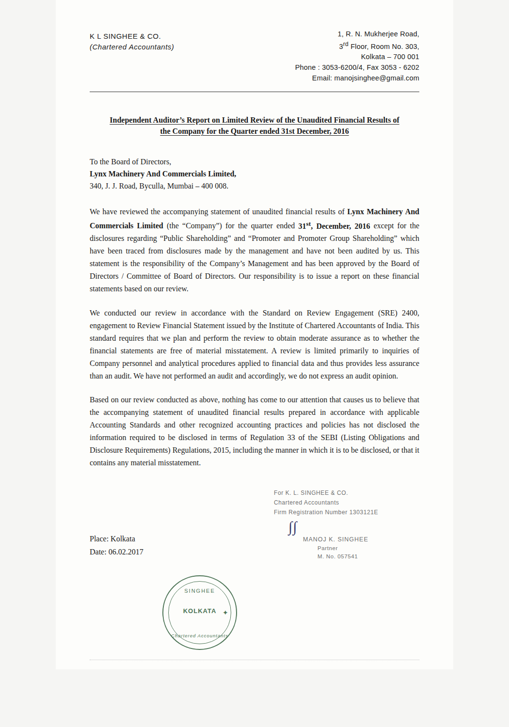K L SINGHEE & CO.
(Chartered Accountants)
1, R. N. Mukherjee Road,
3rd Floor, Room No. 303,
Kolkata – 700 001
Phone : 3053-6200/4, Fax 3053 - 6202
Email: manojsinghee@gmail.com
Independent Auditor’s Report on Limited Review of the Unaudited Financial Results of
the Company for the Quarter ended 31st December, 2016
To the Board of Directors,
Lynx Machinery And Commercials Limited,
340, J. J. Road, Byculla, Mumbai – 400 008.
We have reviewed the accompanying statement of unaudited financial results of Lynx Machinery And Commercials Limited (the “Company”) for the quarter ended 31st, December, 2016 except for the disclosures regarding “Public Shareholding” and “Promoter and Promoter Group Shareholding” which have been traced from disclosures made by the management and have not been audited by us. This statement is the responsibility of the Company’s Management and has been approved by the Board of Directors / Committee of Board of Directors. Our responsibility is to issue a report on these financial statements based on our review.
We conducted our review in accordance with the Standard on Review Engagement (SRE) 2400, engagement to Review Financial Statement issued by the Institute of Chartered Accountants of India. This standard requires that we plan and perform the review to obtain moderate assurance as to whether the financial statements are free of material misstatement. A review is limited primarily to inquiries of Company personnel and analytical procedures applied to financial data and thus provides less assurance than an audit. We have not performed an audit and accordingly, we do not express an audit opinion.
Based on our review conducted as above, nothing has come to our attention that causes us to believe that the accompanying statement of unaudited financial results prepared in accordance with applicable Accounting Standards and other recognized accounting practices and policies has not disclosed the information required to be disclosed in terms of Regulation 33 of the SEBI (Listing Obligations and Disclosure Requirements) Regulations, 2015, including the manner in which it is to be disclosed, or that it contains any material misstatement.
Place: Kolkata
Date: 06.02.2017
For K. L. SINGHEE & CO.
Chartered Accountants
Firm Registration Number 1303121E
∫∫
MANOJ K. SINGHEE
Partner
M. No. 057541
SINGHEE
KOLKATA
✦
Chartered Accountants